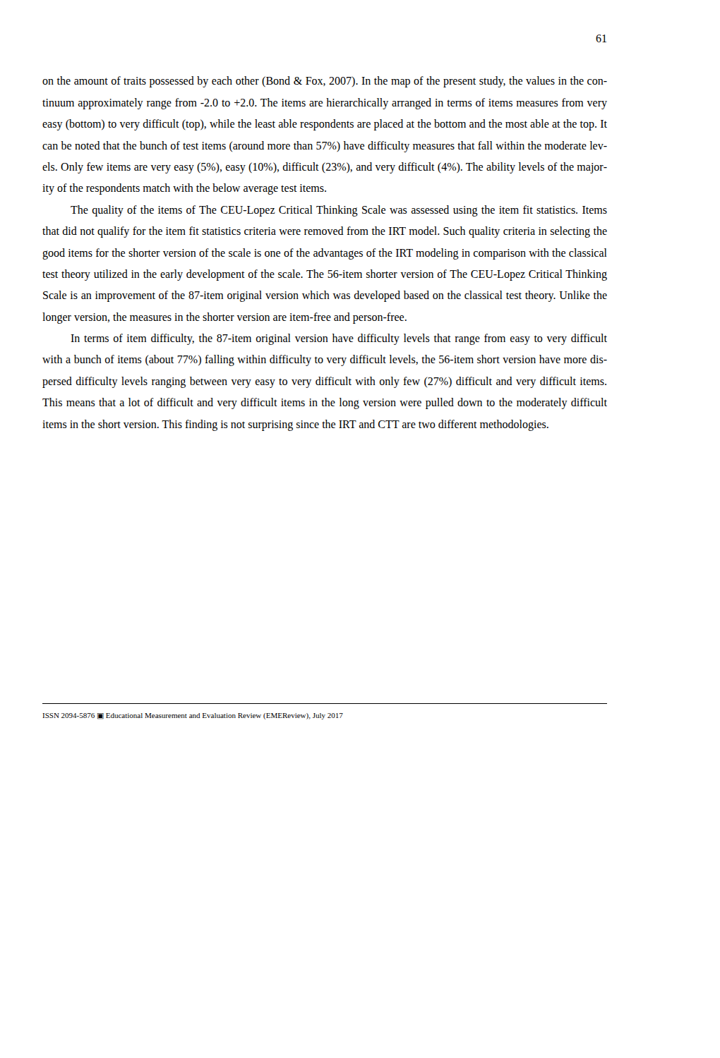61
on the amount of traits possessed by each other (Bond & Fox, 2007). In the map of the present study, the values in the continuum approximately range from -2.0 to +2.0. The items are hierarchically arranged in terms of items measures from very easy (bottom) to very difficult (top), while the least able respondents are placed at the bottom and the most able at the top. It can be noted that the bunch of test items (around more than 57%) have difficulty measures that fall within the moderate levels. Only few items are very easy (5%), easy (10%), difficult (23%), and very difficult (4%). The ability levels of the majority of the respondents match with the below average test items.
The quality of the items of The CEU-Lopez Critical Thinking Scale was assessed using the item fit statistics. Items that did not qualify for the item fit statistics criteria were removed from the IRT model. Such quality criteria in selecting the good items for the shorter version of the scale is one of the advantages of the IRT modeling in comparison with the classical test theory utilized in the early development of the scale. The 56-item shorter version of The CEU-Lopez Critical Thinking Scale is an improvement of the 87-item original version which was developed based on the classical test theory. Unlike the longer version, the measures in the shorter version are item-free and person-free.
In terms of item difficulty, the 87-item original version have difficulty levels that range from easy to very difficult with a bunch of items (about 77%) falling within difficulty to very difficult levels, the 56-item short version have more dispersed difficulty levels ranging between very easy to very difficult with only few (27%) difficult and very difficult items. This means that a lot of difficult and very difficult items in the long version were pulled down to the moderately difficult items in the short version. This finding is not surprising since the IRT and CTT are two different methodologies.
ISSN 2094-5876 ▣ Educational Measurement and Evaluation Review (EMEReview), July 2017